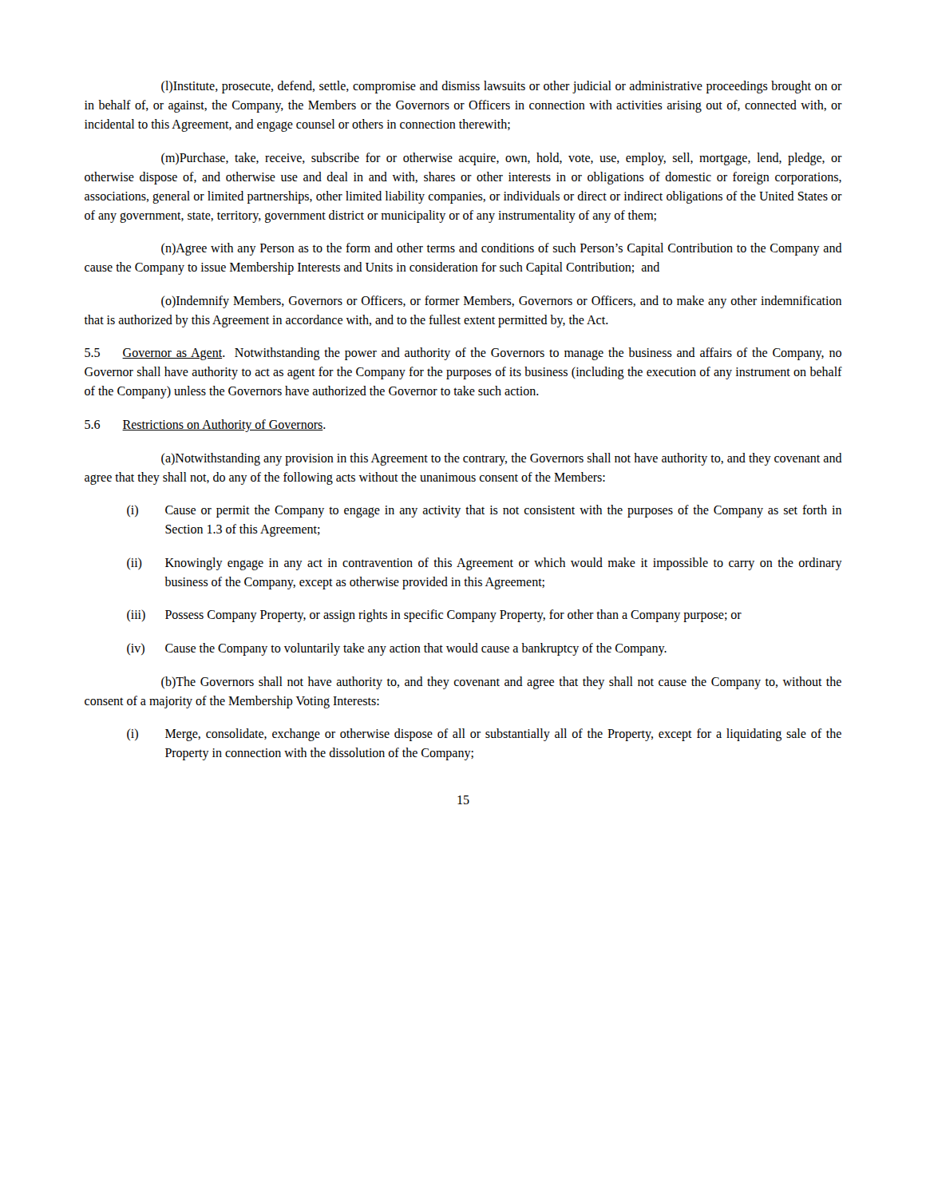(l) Institute, prosecute, defend, settle, compromise and dismiss lawsuits or other judicial or administrative proceedings brought on or in behalf of, or against, the Company, the Members or the Governors or Officers in connection with activities arising out of, connected with, or incidental to this Agreement, and engage counsel or others in connection therewith;
(m) Purchase, take, receive, subscribe for or otherwise acquire, own, hold, vote, use, employ, sell, mortgage, lend, pledge, or otherwise dispose of, and otherwise use and deal in and with, shares or other interests in or obligations of domestic or foreign corporations, associations, general or limited partnerships, other limited liability companies, or individuals or direct or indirect obligations of the United States or of any government, state, territory, government district or municipality or of any instrumentality of any of them;
(n) Agree with any Person as to the form and other terms and conditions of such Person’s Capital Contribution to the Company and cause the Company to issue Membership Interests and Units in consideration for such Capital Contribution; and
(o) Indemnify Members, Governors or Officers, or former Members, Governors or Officers, and to make any other indemnification that is authorized by this Agreement in accordance with, and to the fullest extent permitted by, the Act.
5.5 Governor as Agent. Notwithstanding the power and authority of the Governors to manage the business and affairs of the Company, no Governor shall have authority to act as agent for the Company for the purposes of its business (including the execution of any instrument on behalf of the Company) unless the Governors have authorized the Governor to take such action.
5.6 Restrictions on Authority of Governors.
(a) Notwithstanding any provision in this Agreement to the contrary, the Governors shall not have authority to, and they covenant and agree that they shall not, do any of the following acts without the unanimous consent of the Members:
(i) Cause or permit the Company to engage in any activity that is not consistent with the purposes of the Company as set forth in Section 1.3 of this Agreement;
(ii) Knowingly engage in any act in contravention of this Agreement or which would make it impossible to carry on the ordinary business of the Company, except as otherwise provided in this Agreement;
(iii) Possess Company Property, or assign rights in specific Company Property, for other than a Company purpose; or
(iv) Cause the Company to voluntarily take any action that would cause a bankruptcy of the Company.
(b) The Governors shall not have authority to, and they covenant and agree that they shall not cause the Company to, without the consent of a majority of the Membership Voting Interests:
(i) Merge, consolidate, exchange or otherwise dispose of all or substantially all of the Property, except for a liquidating sale of the Property in connection with the dissolution of the Company;
15